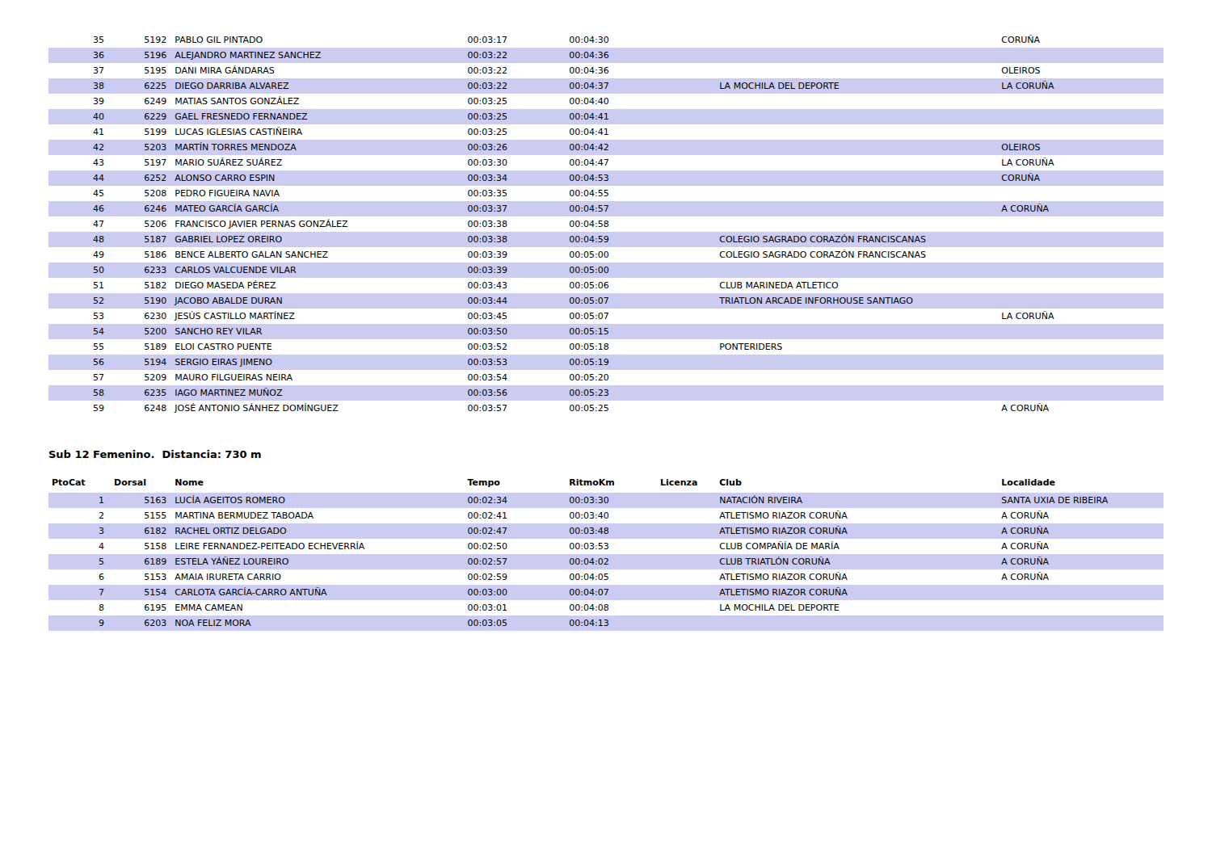| 35 | 5192 | PABLO GIL PINTADO | 00:03:17 | 00:04:30 | | | CORUÑA |
| 36 | 5196 | ALEJANDRO MARTINEZ SANCHEZ | 00:03:22 | 00:04:36 | | | |
| 37 | 5195 | DANI MIRA GÁNDARAS | 00:03:22 | 00:04:36 | | | OLEIROS |
| 38 | 6225 | DIEGO DARRIBA ALVAREZ | 00:03:22 | 00:04:37 | | LA MOCHILA DEL DEPORTE | LA CORUÑA |
| 39 | 6249 | MATIAS SANTOS GONZÁLEZ | 00:03:25 | 00:04:40 | | | |
| 40 | 6229 | GAEL FRESNEDO FERNANDEZ | 00:03:25 | 00:04:41 | | | |
| 41 | 5199 | LUCAS IGLESIAS CASTIÑEIRA | 00:03:25 | 00:04:41 | | | |
| 42 | 5203 | MARTÍN TORRES MENDOZA | 00:03:26 | 00:04:42 | | | OLEIROS |
| 43 | 5197 | MARIO SUÁREZ SUÁREZ | 00:03:30 | 00:04:47 | | | LA CORUÑA |
| 44 | 6252 | ALONSO CARRO ESPIN | 00:03:34 | 00:04:53 | | | CORUÑA |
| 45 | 5208 | PEDRO FIGUEIRA NAVIA | 00:03:35 | 00:04:55 | | | |
| 46 | 6246 | MATEO GARCÍA GARCÍA | 00:03:37 | 00:04:57 | | | A CORUÑA |
| 47 | 5206 | FRANCISCO JAVIER PERNAS GONZÁLEZ | 00:03:38 | 00:04:58 | | | |
| 48 | 5187 | GABRIEL LOPEZ OREIRO | 00:03:38 | 00:04:59 | | COLEGIO SAGRADO CORAZÓN FRANCISCANAS | |
| 49 | 5186 | BENCE ALBERTO GALAN SANCHEZ | 00:03:39 | 00:05:00 | | COLEGIO SAGRADO CORAZÓN FRANCISCANAS | |
| 50 | 6233 | CARLOS VALCUENDE VILAR | 00:03:39 | 00:05:00 | | | |
| 51 | 5182 | DIEGO MASEDA PÉREZ | 00:03:43 | 00:05:06 | | CLUB MARINEDA ATLETICO | |
| 52 | 5190 | JACOBO ABALDE DURAN | 00:03:44 | 00:05:07 | | TRIATLON ARCADE INFORHOUSE SANTIAGO | |
| 53 | 6230 | JESÚS CASTILLO MARTÍNEZ | 00:03:45 | 00:05:07 | | | LA CORUÑA |
| 54 | 5200 | SANCHO REY VILAR | 00:03:50 | 00:05:15 | | | |
| 55 | 5189 | ELOI CASTRO PUENTE | 00:03:52 | 00:05:18 | | PONTERIDERS | |
| 56 | 5194 | SERGIO EIRAS JIMENO | 00:03:53 | 00:05:19 | | | |
| 57 | 5209 | MAURO FILGUEIRAS NEIRA | 00:03:54 | 00:05:20 | | | |
| 58 | 6235 | IAGO MARTINEZ MUÑOZ | 00:03:56 | 00:05:23 | | | |
| 59 | 6248 | JOSÉ ANTONIO SÁNHEZ DOMÍNGUEZ | 00:03:57 | 00:05:25 | | | A CORUÑA |
Sub 12 Femenino. Distancia: 730 m
| PtoCat | Dorsal | Nome | Tempo | RitmoKm | Licenza | Club | Localidade |
| --- | --- | --- | --- | --- | --- | --- | --- |
| 1 | 5163 | LUCÍA AGEITOS ROMERO | 00:02:34 | 00:03:30 | | NATACIÓN RIVEIRA | SANTA UXIA DE RIBEIRA |
| 2 | 5155 | MARTINA BERMUDEZ TABOADA | 00:02:41 | 00:03:40 | | ATLETISMO RIAZOR CORUÑA | A CORUÑA |
| 3 | 6182 | RACHEL ORTIZ DELGADO | 00:02:47 | 00:03:48 | | ATLETISMO RIAZOR CORUÑA | A CORUÑA |
| 4 | 5158 | LEIRE FERNANDEZ-PEITEADO ECHEVERRÍA | 00:02:50 | 00:03:53 | | CLUB COMPAÑÍA DE MARÍA | A CORUÑA |
| 5 | 6189 | ESTELA YÁÑEZ LOUREIRO | 00:02:57 | 00:04:02 | | CLUB TRIATLÓN CORUÑA | A CORUÑA |
| 6 | 5153 | AMAIA IRURETA CARRIO | 00:02:59 | 00:04:05 | | ATLETISMO RIAZOR CORUÑA | A CORUÑA |
| 7 | 5154 | CARLOTA GARCÍA-CARRO ANTUÑA | 00:03:00 | 00:04:07 | | ATLETISMO RIAZOR CORUÑA | |
| 8 | 6195 | EMMA CAMEAN | 00:03:01 | 00:04:08 | | LA MOCHILA DEL DEPORTE | |
| 9 | 6203 | NOA FELIZ MORA | 00:03:05 | 00:04:13 | | | |